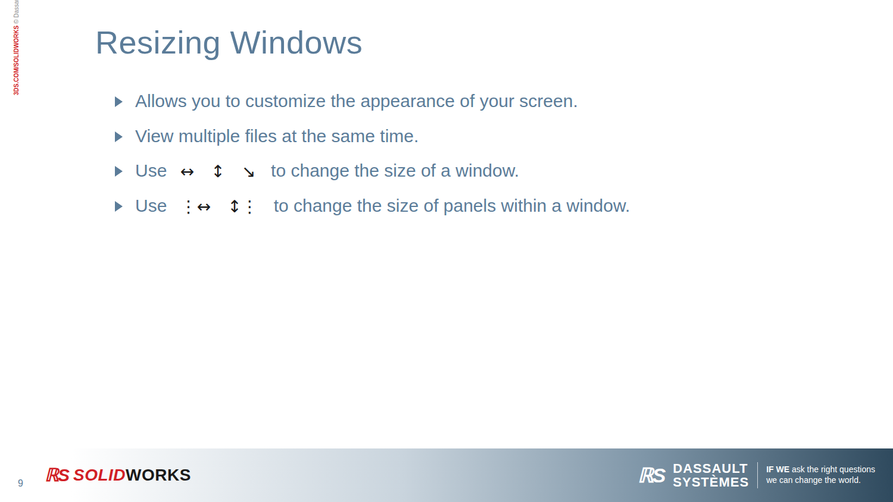Resizing Windows
Allows you to customize the appearance of your screen.
View multiple files at the same time.
Use ↔↕↘to change the size of a window.
Use ⋮↔↕⋮to change the size of panels within a window.
3DS.COM/SOLIDWORKS © Dassault Systèmes | Confidential Information | 3/15/2017 | ref.: 3DS_Document_2012
9
ℝS SOLIDWORKS
ℝS DASSAULT
SYSTÈMES IF WE ask the right questions
we can change the world.